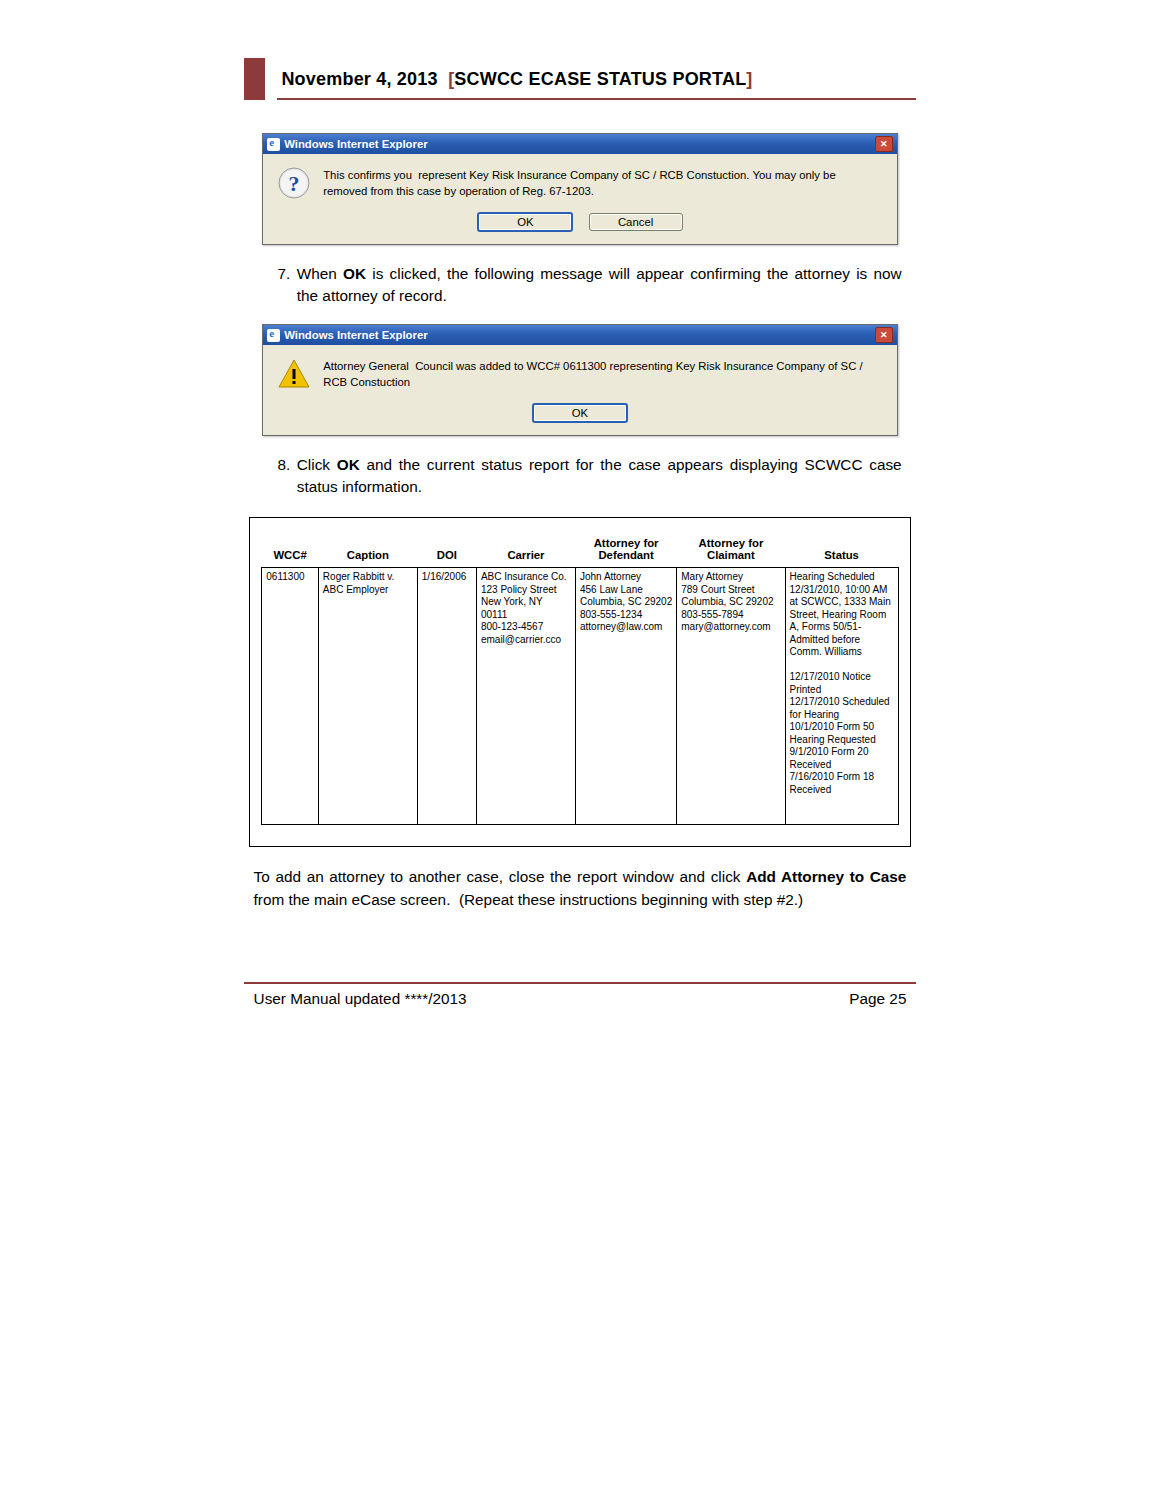November 4, 2013 [SCWCC ECASE STATUS PORTAL]
Windows Internet Explorer ✕
?
This confirms you represent Key Risk Insurance Company of SC / RCB Constuction. You may only be removed from this case by operation of Reg. 67-1203.
OK Cancel
7. When OK is clicked, the following message will appear confirming the attorney is now the attorney of record.
Windows Internet Explorer ✕
Attorney General Council was added to WCC# 0611300 representing Key Risk Insurance Company of SC / RCB Constuction
OK
8. Click OK and the current status report for the case appears displaying SCWCC case status information.
| WCC# | Caption | DOI | Carrier | Attorney for Defendant | Attorney for Claimant | Status |
| --- | --- | --- | --- | --- | --- | --- |
| 0611300 | Roger Rabbitt v. ABC Employer | 1/16/2006 | ABC Insurance Co. 123 Policy Street New York, NY 00111 800-123-4567 email@carrier.cco | John Attorney 456 Law Lane Columbia, SC 29202 803-555-1234 attorney@law.com | Mary Attorney 789 Court Street Columbia, SC 29202 803-555-7894 mary@attorney.com | Hearing Scheduled 12/31/2010, 10:00 AM at SCWCC, 1333 Main Street, Hearing Room A, Forms 50/51-Admitted before Comm. Williams 12/17/2010 Notice Printed 12/17/2010 Scheduled for Hearing 10/1/2010 Form 50 Hearing Requested 9/1/2010 Form 20 Received 7/16/2010 Form 18 Received |
To add an attorney to another case, close the report window and click Add Attorney to Case from the main eCase screen. (Repeat these instructions beginning with step #2.)
User Manual updated ****/2013 Page 25